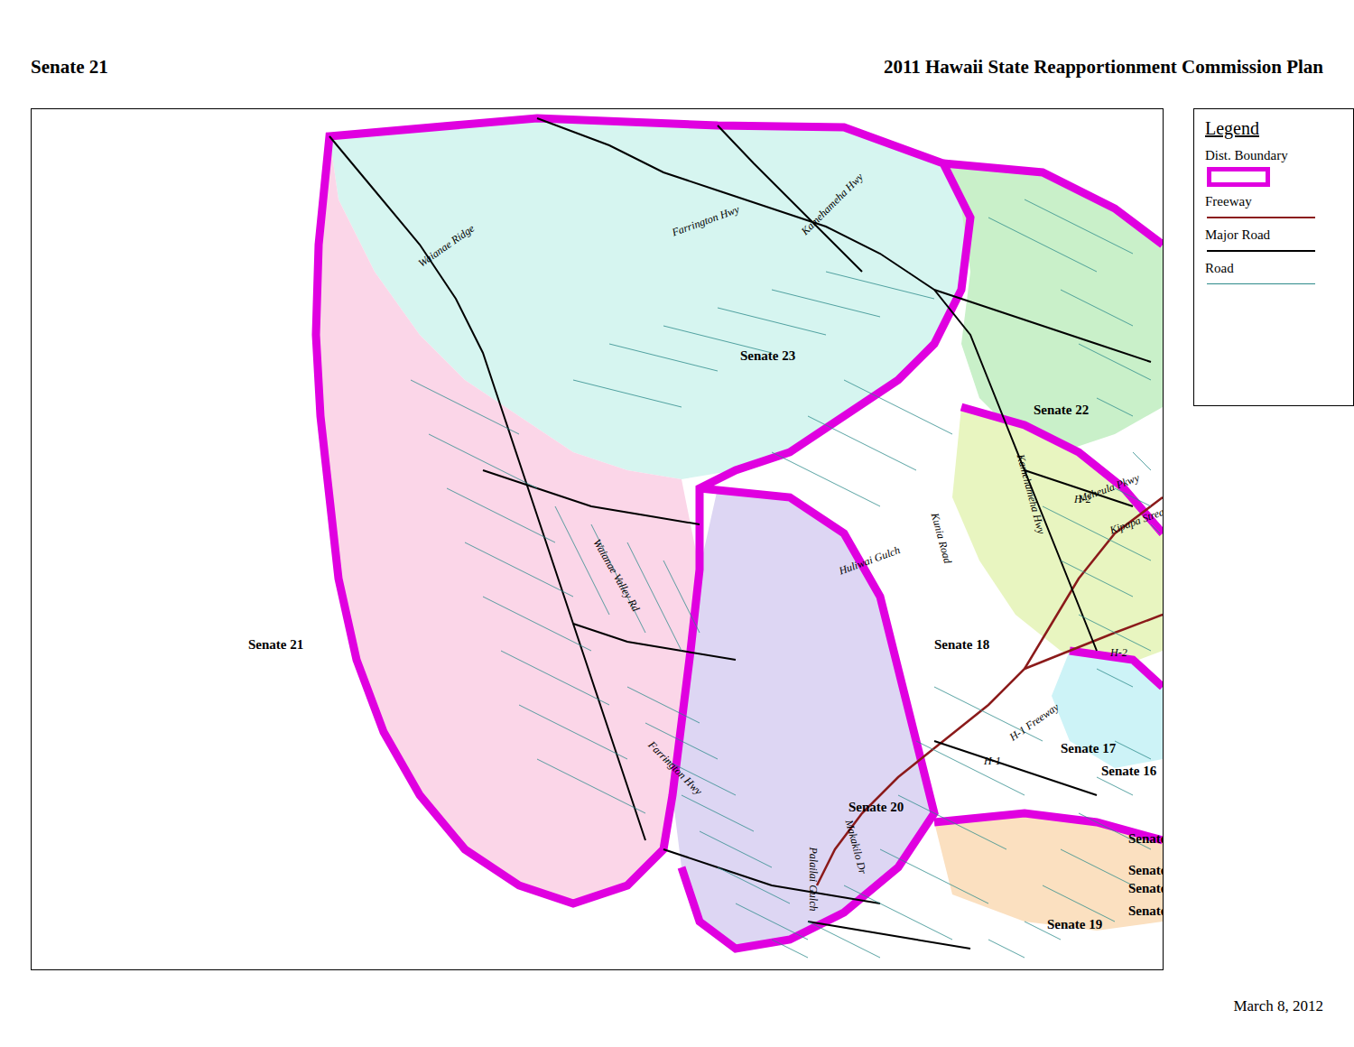Senate 21
2011 Hawaii State Reapportionment Commission Plan
Senate 23
Senate 22
Senate 18
Senate 21
Senate 20
Senate 17
Senate 16
Senate 19
Senate
Senate
Senate
Senate
Farrington Hwy
Kamehameha Hwy
Waianae Ridge
Waianae Valley Rd
Farrington Hwy
Huliwai Gulch
Kunia Road
Kamehameha Hwy
H-2
H-2
H-1
Meheula Pkwy
Kipapa Stream
H-1 Freeway
Palailai Gulch
Makakilo Dr
Legend
Dist. Boundary
Freeway
Major Road
Road
March 8, 2012